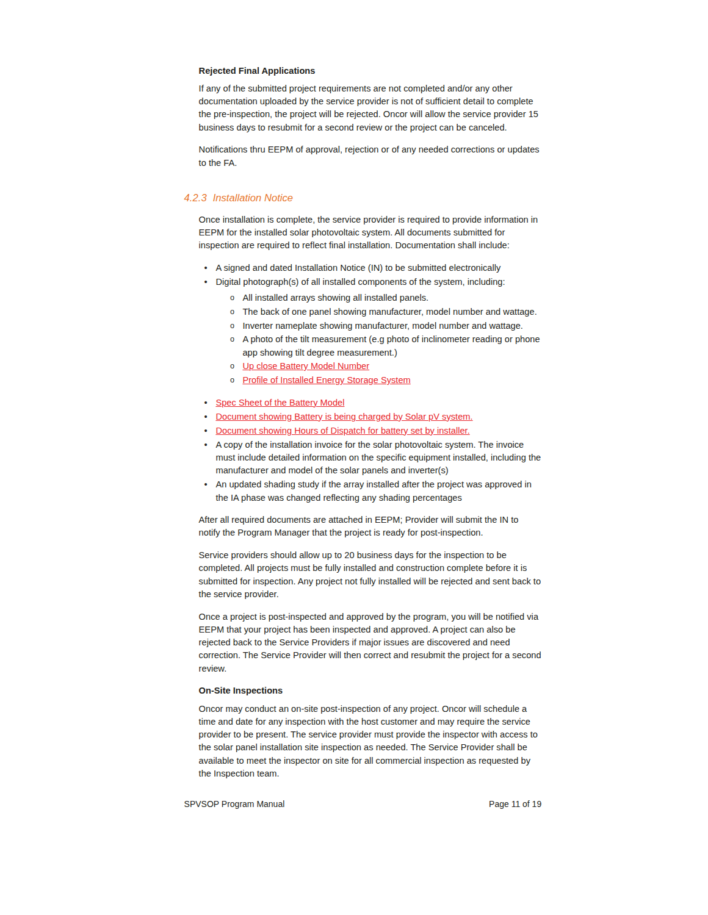Rejected Final Applications
If any of the submitted project requirements are not completed and/or any other documentation uploaded by the service provider is not of sufficient detail to complete the pre-inspection, the project will be rejected. Oncor will allow the service provider 15 business days to resubmit for a second review or the project can be canceled.
Notifications thru EEPM of approval, rejection or of any needed corrections or updates to the FA.
4.2.3 Installation Notice
Once installation is complete, the service provider is required to provide information in EEPM for the installed solar photovoltaic system. All documents submitted for inspection are required to reflect final installation. Documentation shall include:
A signed and dated Installation Notice (IN) to be submitted electronically
Digital photograph(s) of all installed components of the system, including:
All installed arrays showing all installed panels.
The back of one panel showing manufacturer, model number and wattage.
Inverter nameplate showing manufacturer, model number and wattage.
A photo of the tilt measurement (e.g photo of inclinometer reading or phone app showing tilt degree measurement.)
Up close Battery Model Number
Profile of Installed Energy Storage System
Spec Sheet of the Battery Model
Document showing Battery is being charged by Solar pV system.
Document showing Hours of Dispatch for battery set by installer.
A copy of the installation invoice for the solar photovoltaic system. The invoice must include detailed information on the specific equipment installed, including the manufacturer and model of the solar panels and inverter(s)
An updated shading study if the array installed after the project was approved in the IA phase was changed reflecting any shading percentages
After all required documents are attached in EEPM; Provider will submit the IN to notify the Program Manager that the project is ready for post-inspection.
Service providers should allow up to 20 business days for the inspection to be completed. All projects must be fully installed and construction complete before it is submitted for inspection. Any project not fully installed will be rejected and sent back to the service provider.
Once a project is post-inspected and approved by the program, you will be notified via EEPM that your project has been inspected and approved. A project can also be rejected back to the Service Providers if major issues are discovered and need correction. The Service Provider will then correct and resubmit the project for a second review.
On-Site Inspections
Oncor may conduct an on-site post-inspection of any project. Oncor will schedule a time and date for any inspection with the host customer and may require the service provider to be present. The service provider must provide the inspector with access to the solar panel installation site inspection as needed. The Service Provider shall be available to meet the inspector on site for all commercial inspection as requested by the Inspection team.
SPVSOP Program Manual Page 11 of 19